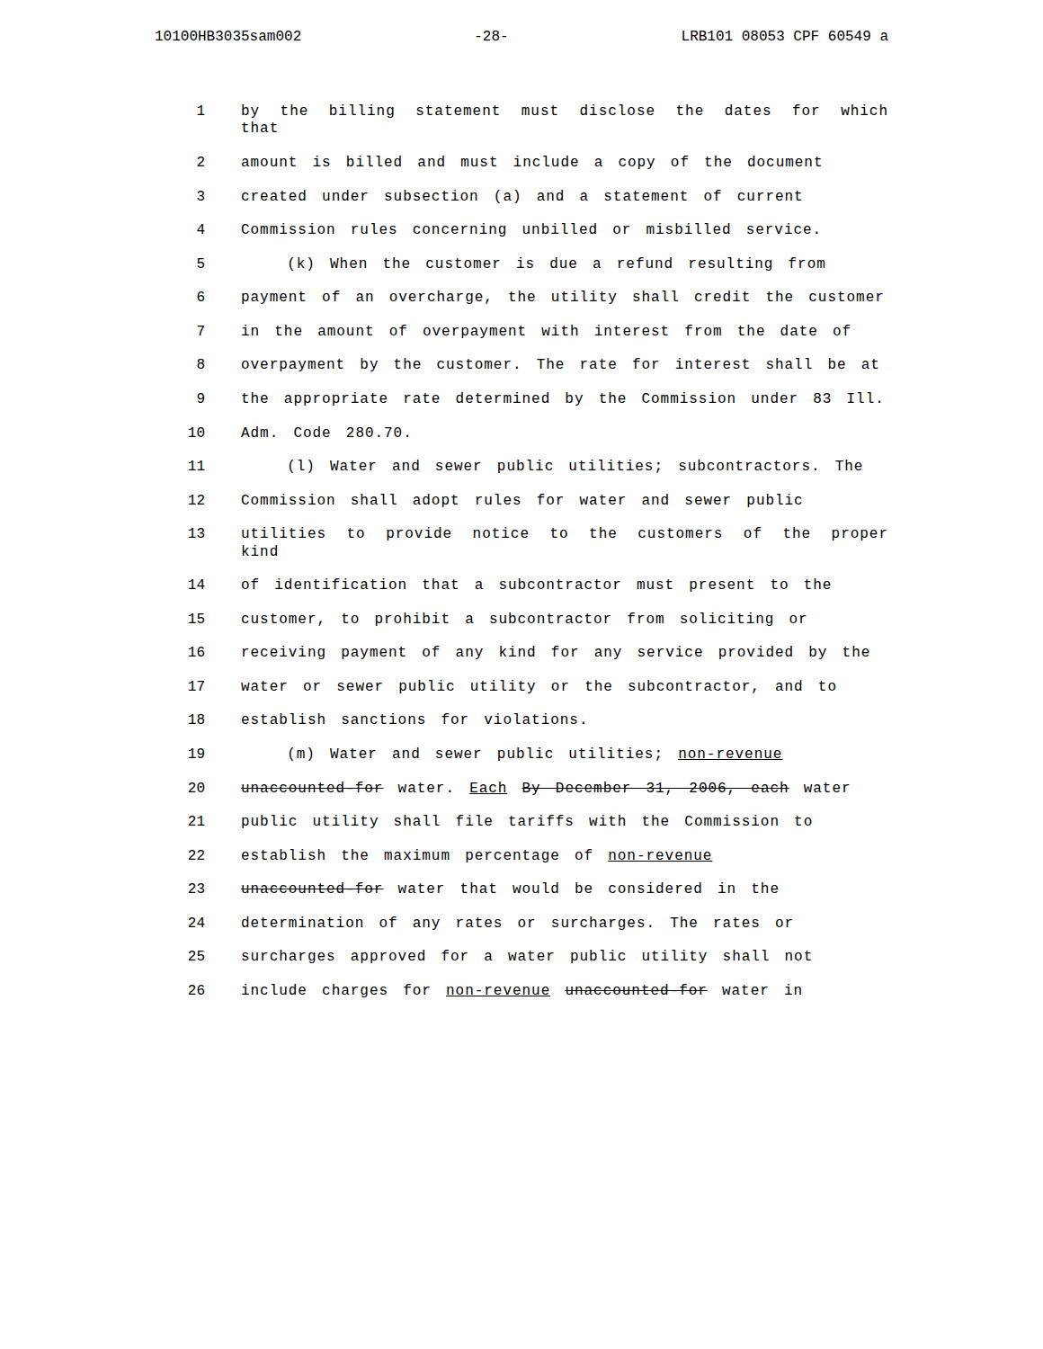10100HB3035sam002 -28- LRB101 08053 CPF 60549 a
1 by the billing statement must disclose the dates for which that
2 amount is billed and must include a copy of the document
3 created under subsection (a) and a statement of current
4 Commission rules concerning unbilled or misbilled service.
5 (k) When the customer is due a refund resulting from
6 payment of an overcharge, the utility shall credit the customer
7 in the amount of overpayment with interest from the date of
8 overpayment by the customer. The rate for interest shall be at
9 the appropriate rate determined by the Commission under 83 Ill.
10 Adm. Code 280.70.
11 (l) Water and sewer public utilities; subcontractors. The
12 Commission shall adopt rules for water and sewer public
13 utilities to provide notice to the customers of the proper kind
14 of identification that a subcontractor must present to the
15 customer, to prohibit a subcontractor from soliciting or
16 receiving payment of any kind for any service provided by the
17 water or sewer public utility or the subcontractor, and to
18 establish sanctions for violations.
19 (m) Water and sewer public utilities; non-revenue
20 unaccounted-for water. Each By December 31, 2006, each water
21 public utility shall file tariffs with the Commission to
22 establish the maximum percentage of non-revenue
23 unaccounted-for water that would be considered in the
24 determination of any rates or surcharges. The rates or
25 surcharges approved for a water public utility shall not
26 include charges for non-revenue unaccounted-for water in